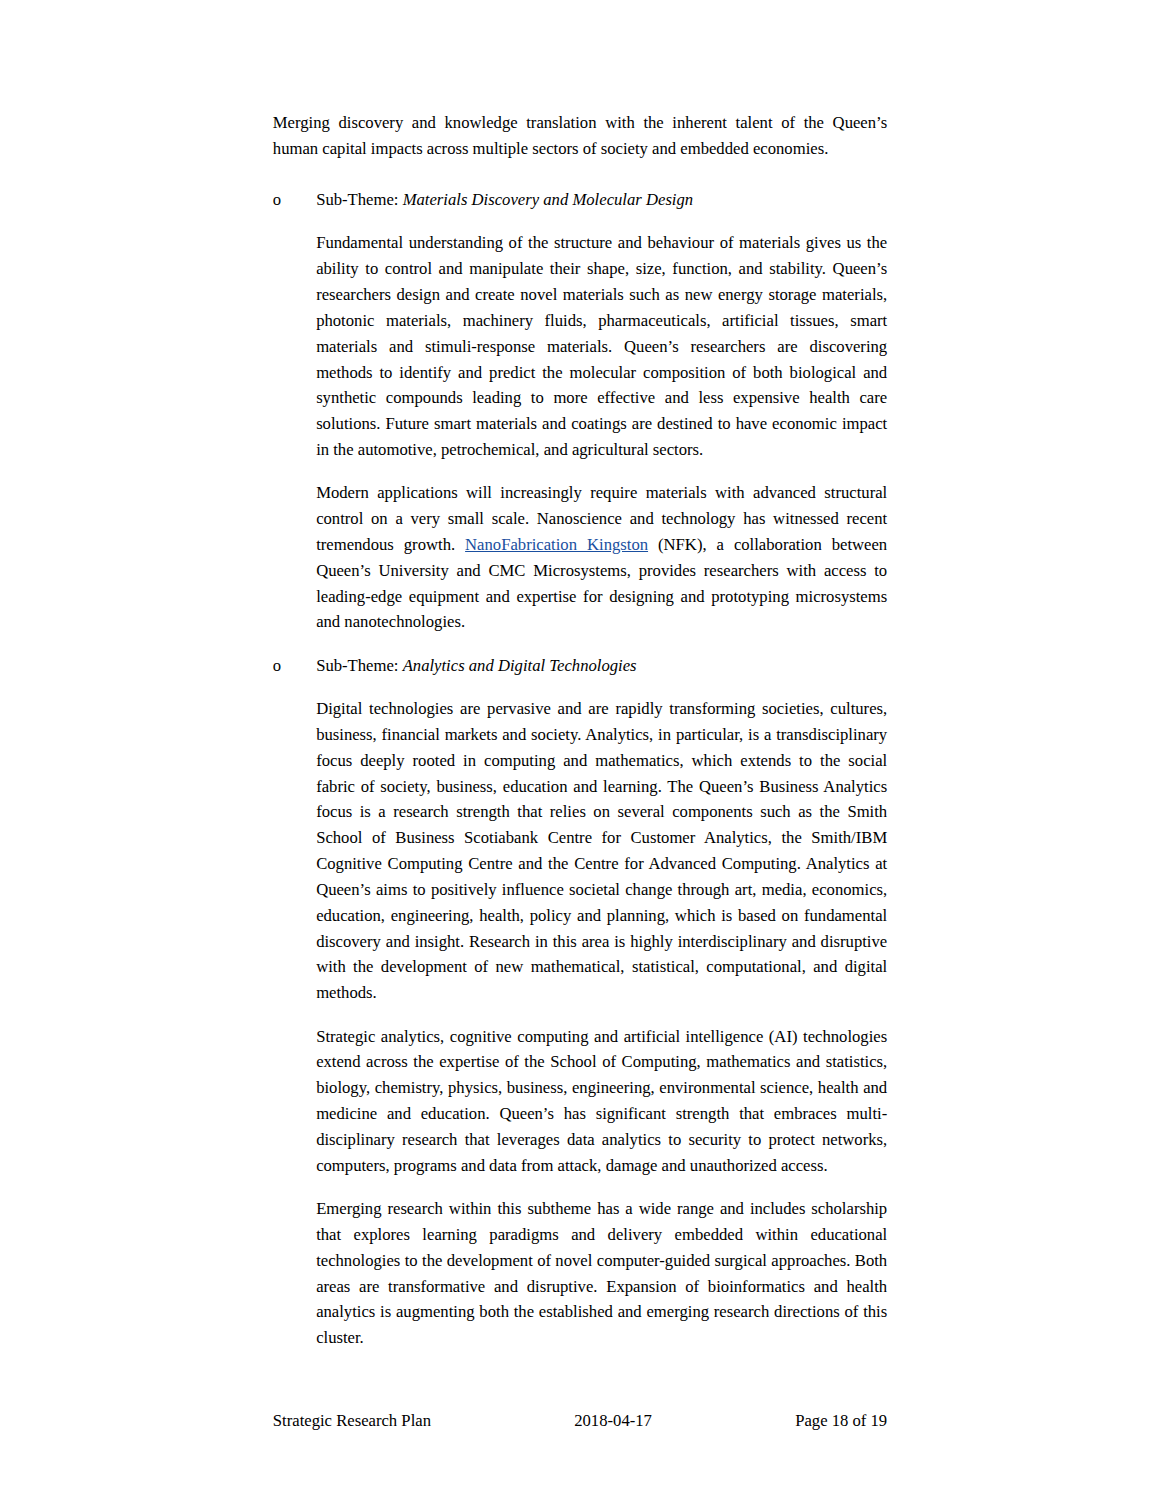Merging discovery and knowledge translation with the inherent talent of the Queen’s human capital impacts across multiple sectors of society and embedded economies.
o Sub-Theme: Materials Discovery and Molecular Design
Fundamental understanding of the structure and behaviour of materials gives us the ability to control and manipulate their shape, size, function, and stability. Queen’s researchers design and create novel materials such as new energy storage materials, photonic materials, machinery fluids, pharmaceuticals, artificial tissues, smart materials and stimuli-response materials. Queen’s researchers are discovering methods to identify and predict the molecular composition of both biological and synthetic compounds leading to more effective and less expensive health care solutions. Future smart materials and coatings are destined to have economic impact in the automotive, petrochemical, and agricultural sectors.
Modern applications will increasingly require materials with advanced structural control on a very small scale. Nanoscience and technology has witnessed recent tremendous growth. NanoFabrication Kingston (NFK), a collaboration between Queen’s University and CMC Microsystems, provides researchers with access to leading-edge equipment and expertise for designing and prototyping microsystems and nanotechnologies.
o Sub-Theme: Analytics and Digital Technologies
Digital technologies are pervasive and are rapidly transforming societies, cultures, business, financial markets and society. Analytics, in particular, is a transdisciplinary focus deeply rooted in computing and mathematics, which extends to the social fabric of society, business, education and learning. The Queen’s Business Analytics focus is a research strength that relies on several components such as the Smith School of Business Scotiabank Centre for Customer Analytics, the Smith/IBM Cognitive Computing Centre and the Centre for Advanced Computing. Analytics at Queen’s aims to positively influence societal change through art, media, economics, education, engineering, health, policy and planning, which is based on fundamental discovery and insight. Research in this area is highly interdisciplinary and disruptive with the development of new mathematical, statistical, computational, and digital methods.
Strategic analytics, cognitive computing and artificial intelligence (AI) technologies extend across the expertise of the School of Computing, mathematics and statistics, biology, chemistry, physics, business, engineering, environmental science, health and medicine and education. Queen’s has significant strength that embraces multi-disciplinary research that leverages data analytics to security to protect networks, computers, programs and data from attack, damage and unauthorized access.
Emerging research within this subtheme has a wide range and includes scholarship that explores learning paradigms and delivery embedded within educational technologies to the development of novel computer-guided surgical approaches. Both areas are transformative and disruptive. Expansion of bioinformatics and health analytics is augmenting both the established and emerging research directions of this cluster.
Strategic Research Plan 2018-04-17 Page 18 of 19